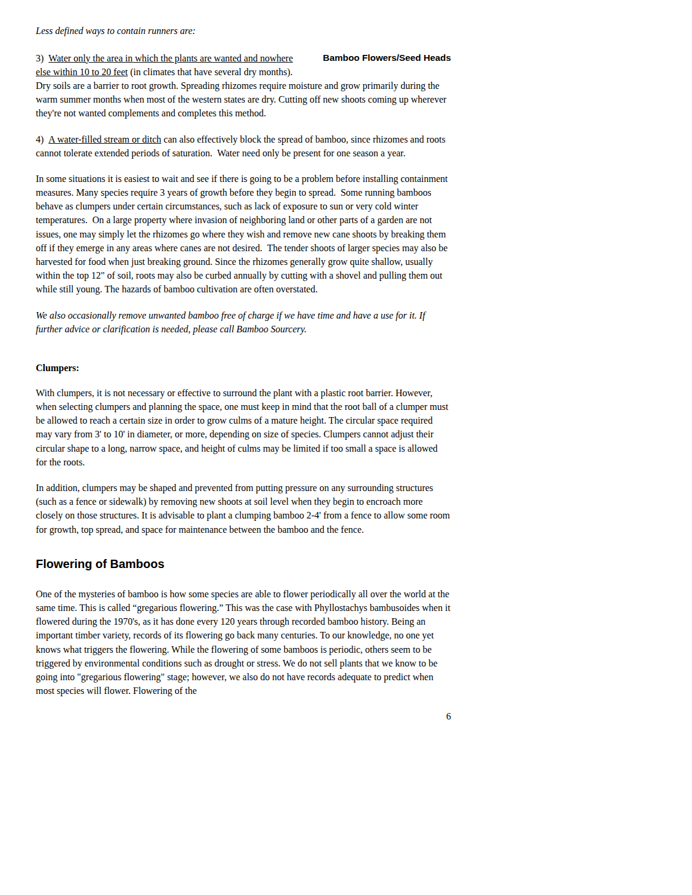Less defined ways to contain runners are:
Bamboo Flowers/Seed Heads
3) Water only the area in which the plants are wanted and nowhere else within 10 to 20 feet (in climates that have several dry months). Dry soils are a barrier to root growth. Spreading rhizomes require moisture and grow primarily during the warm summer months when most of the western states are dry. Cutting off new shoots coming up wherever they're not wanted complements and completes this method.
4) A water-filled stream or ditch can also effectively block the spread of bamboo, since rhizomes and roots cannot tolerate extended periods of saturation. Water need only be present for one season a year.
In some situations it is easiest to wait and see if there is going to be a problem before installing containment measures. Many species require 3 years of growth before they begin to spread. Some running bamboos behave as clumpers under certain circumstances, such as lack of exposure to sun or very cold winter temperatures. On a large property where invasion of neighboring land or other parts of a garden are not issues, one may simply let the rhizomes go where they wish and remove new cane shoots by breaking them off if they emerge in any areas where canes are not desired. The tender shoots of larger species may also be harvested for food when just breaking ground. Since the rhizomes generally grow quite shallow, usually within the top 12" of soil, roots may also be curbed annually by cutting with a shovel and pulling them out while still young. The hazards of bamboo cultivation are often overstated.
We also occasionally remove unwanted bamboo free of charge if we have time and have a use for it. If further advice or clarification is needed, please call Bamboo Sourcery.
Clumpers:
With clumpers, it is not necessary or effective to surround the plant with a plastic root barrier. However, when selecting clumpers and planning the space, one must keep in mind that the root ball of a clumper must be allowed to reach a certain size in order to grow culms of a mature height. The circular space required may vary from 3' to 10' in diameter, or more, depending on size of species. Clumpers cannot adjust their circular shape to a long, narrow space, and height of culms may be limited if too small a space is allowed for the roots.
In addition, clumpers may be shaped and prevented from putting pressure on any surrounding structures (such as a fence or sidewalk) by removing new shoots at soil level when they begin to encroach more closely on those structures. It is advisable to plant a clumping bamboo 2-4' from a fence to allow some room for growth, top spread, and space for maintenance between the bamboo and the fence.
Flowering of Bamboos
One of the mysteries of bamboo is how some species are able to flower periodically all over the world at the same time. This is called “gregarious flowering.” This was the case with Phyllostachys bambusoides when it flowered during the 1970's, as it has done every 120 years through recorded bamboo history. Being an important timber variety, records of its flowering go back many centuries. To our knowledge, no one yet knows what triggers the flowering. While the flowering of some bamboos is periodic, others seem to be triggered by environmental conditions such as drought or stress. We do not sell plants that we know to be going into "gregarious flowering" stage; however, we also do not have records adequate to predict when most species will flower. Flowering of the
6